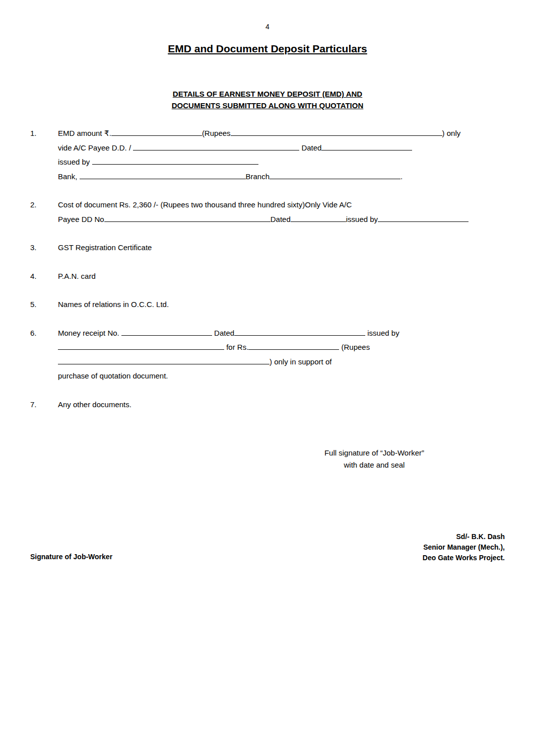4
EMD and Document Deposit Particulars
DETAILS OF EARNEST MONEY DEPOSIT (EMD) AND
DOCUMENTS SUBMITTED ALONG WITH QUOTATION
EMD amount ₹. (Rupees ) only vide A/C Payee D.D. / Dated issued by Bank, Branch .
Cost of document Rs. 2,360 /- (Rupees two thousand three hundred sixty)Only Vide A/C Payee DD No Dated issued by
GST Registration Certificate
P.A.N. card
Names of relations in O.C.C. Ltd.
Money receipt No. Dated issued by for Rs. (Rupees ) only in support of purchase of quotation document.
Any other documents.
Full signature of “Job-Worker”
with date and seal
Signature of Job-Worker
Sd/- B.K. Dash
Senior Manager (Mech.),
Deo Gate Works Project.